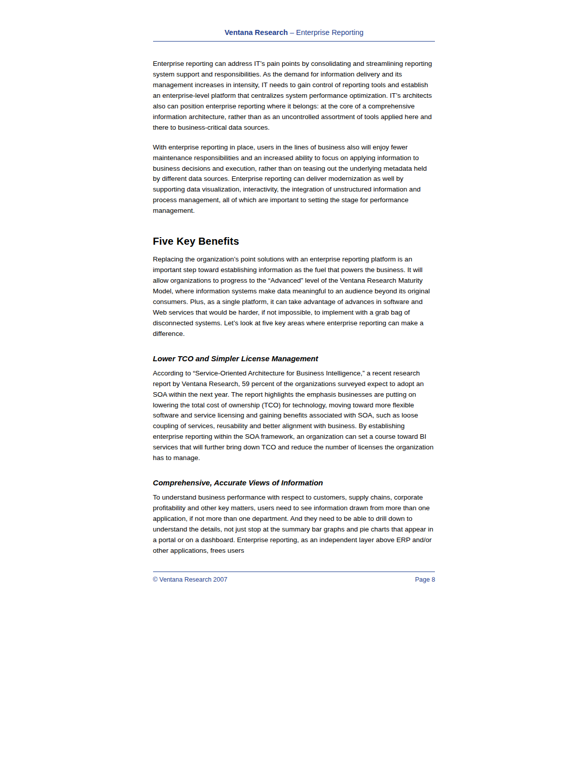Ventana Research – Enterprise Reporting
Enterprise reporting can address IT’s pain points by consolidating and streamlining reporting system support and responsibilities. As the demand for information delivery and its management increases in intensity, IT needs to gain control of reporting tools and establish an enterprise-level platform that centralizes system performance optimization. IT’s architects also can position enterprise reporting where it belongs: at the core of a comprehensive information architecture, rather than as an uncontrolled assortment of tools applied here and there to business-critical data sources.
With enterprise reporting in place, users in the lines of business also will enjoy fewer maintenance responsibilities and an increased ability to focus on applying information to business decisions and execution, rather than on teasing out the underlying metadata held by different data sources. Enterprise reporting can deliver modernization as well by supporting data visualization, interactivity, the integration of unstructured information and process management, all of which are important to setting the stage for performance management.
Five Key Benefits
Replacing the organization’s point solutions with an enterprise reporting platform is an important step toward establishing information as the fuel that powers the business. It will allow organizations to progress to the “Advanced” level of the Ventana Research Maturity Model, where information systems make data meaningful to an audience beyond its original consumers. Plus, as a single platform, it can take advantage of advances in software and Web services that would be harder, if not impossible, to implement with a grab bag of disconnected systems. Let’s look at five key areas where enterprise reporting can make a difference.
Lower TCO and Simpler License Management
According to “Service-Oriented Architecture for Business Intelligence,” a recent research report by Ventana Research, 59 percent of the organizations surveyed expect to adopt an SOA within the next year. The report highlights the emphasis businesses are putting on lowering the total cost of ownership (TCO) for technology, moving toward more flexible software and service licensing and gaining benefits associated with SOA, such as loose coupling of services, reusability and better alignment with business. By establishing enterprise reporting within the SOA framework, an organization can set a course toward BI services that will further bring down TCO and reduce the number of licenses the organization has to manage.
Comprehensive, Accurate Views of Information
To understand business performance with respect to customers, supply chains, corporate profitability and other key matters, users need to see information drawn from more than one application, if not more than one department. And they need to be able to drill down to understand the details, not just stop at the summary bar graphs and pie charts that appear in a portal or on a dashboard. Enterprise reporting, as an independent layer above ERP and/or other applications, frees users
© Ventana Research 2007 Page 8